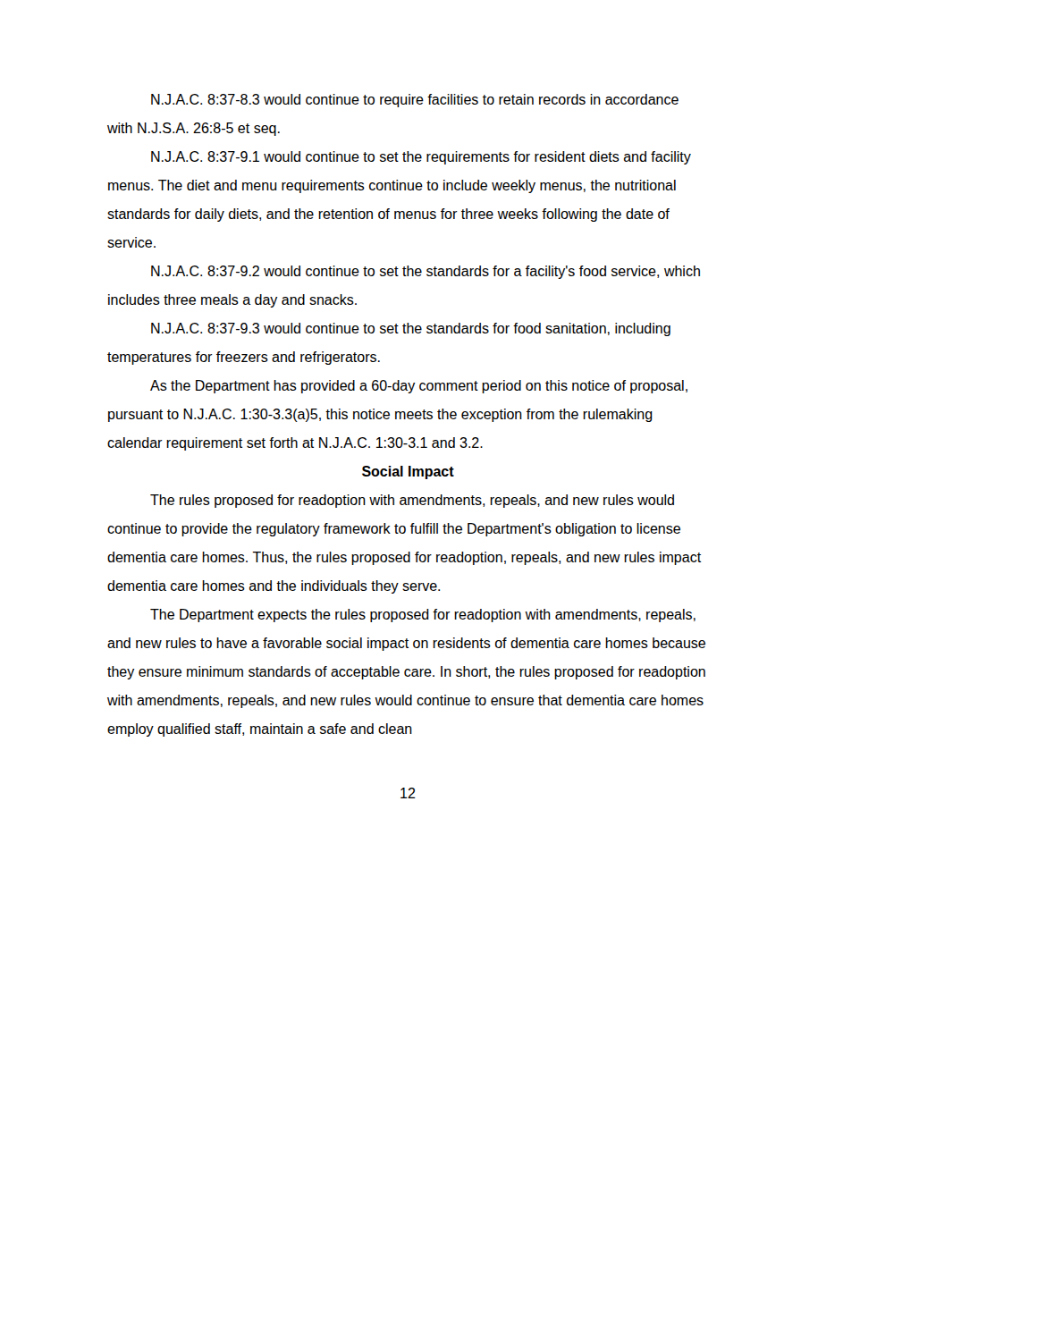N.J.A.C. 8:37-8.3 would continue to require facilities to retain records in accordance with N.J.S.A. 26:8-5 et seq.
N.J.A.C. 8:37-9.1 would continue to set the requirements for resident diets and facility menus. The diet and menu requirements continue to include weekly menus, the nutritional standards for daily diets, and the retention of menus for three weeks following the date of service.
N.J.A.C. 8:37-9.2 would continue to set the standards for a facility's food service, which includes three meals a day and snacks.
N.J.A.C. 8:37-9.3 would continue to set the standards for food sanitation, including temperatures for freezers and refrigerators.
As the Department has provided a 60-day comment period on this notice of proposal, pursuant to N.J.A.C. 1:30-3.3(a)5, this notice meets the exception from the rulemaking calendar requirement set forth at N.J.A.C. 1:30-3.1 and 3.2.
Social Impact
The rules proposed for readoption with amendments, repeals, and new rules would continue to provide the regulatory framework to fulfill the Department's obligation to license dementia care homes. Thus, the rules proposed for readoption, repeals, and new rules impact dementia care homes and the individuals they serve.
The Department expects the rules proposed for readoption with amendments, repeals, and new rules to have a favorable social impact on residents of dementia care homes because they ensure minimum standards of acceptable care. In short, the rules proposed for readoption with amendments, repeals, and new rules would continue to ensure that dementia care homes employ qualified staff, maintain a safe and clean
12